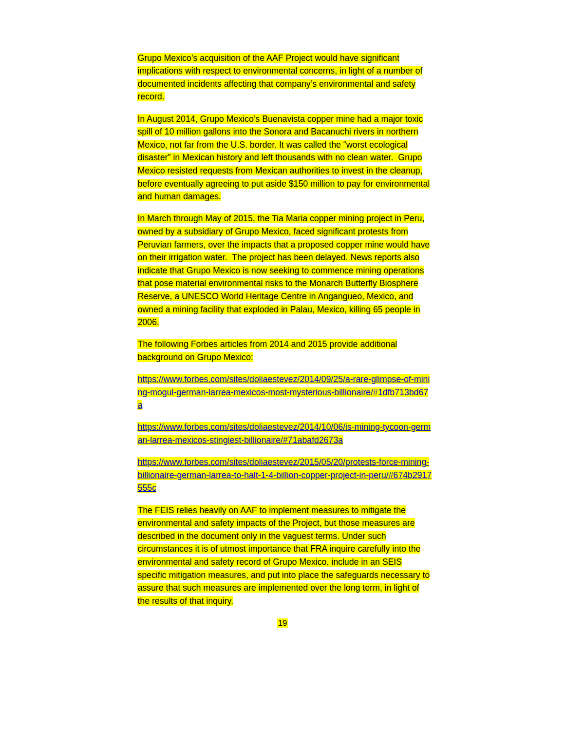Grupo Mexico’s acquisition of the AAF Project would have significant implications with respect to environmental concerns, in light of a number of documented incidents affecting that company’s environmental and safety record.
In August 2014, Grupo Mexico’s Buenavista copper mine had a major toxic spill of 10 million gallons into the Sonora and Bacanuchi rivers in northern Mexico, not far from the U.S. border. It was called the “worst ecological disaster” in Mexican history and left thousands with no clean water. Grupo Mexico resisted requests from Mexican authorities to invest in the cleanup, before eventually agreeing to put aside $150 million to pay for environmental and human damages.
In March through May of 2015, the Tia Maria copper mining project in Peru, owned by a subsidiary of Grupo Mexico, faced significant protests from Peruvian farmers, over the impacts that a proposed copper mine would have on their irrigation water. The project has been delayed. News reports also indicate that Grupo Mexico is now seeking to commence mining operations that pose material environmental risks to the Monarch Butterfly Biosphere Reserve, a UNESCO World Heritage Centre in Angangueo, Mexico, and owned a mining facility that exploded in Palau, Mexico, killing 65 people in 2006.
The following Forbes articles from 2014 and 2015 provide additional background on Grupo Mexico:
https://www.forbes.com/sites/doliaestevez/2014/09/25/a-rare-glimpse-of-mining-mogul-german-larrea-mexicos-most-mysterious-billionaire/#1dfb713bd67a
https://www.forbes.com/sites/doliaestevez/2014/10/06/is-mining-tycoon-german-larrea-mexicos-stingiest-billionaire/#71abafd2673a
https://www.forbes.com/sites/doliaestevez/2015/05/20/protests-force-mining-billionaire-german-larrea-to-halt-1-4-billion-copper-project-in-peru/#674b2917555c
The FEIS relies heavily on AAF to implement measures to mitigate the environmental and safety impacts of the Project, but those measures are described in the document only in the vaguest terms. Under such circumstances it is of utmost importance that FRA inquire carefully into the environmental and safety record of Grupo Mexico, include in an SEIS specific mitigation measures, and put into place the safeguards necessary to assure that such measures are implemented over the long term, in light of the results of that inquiry.
19